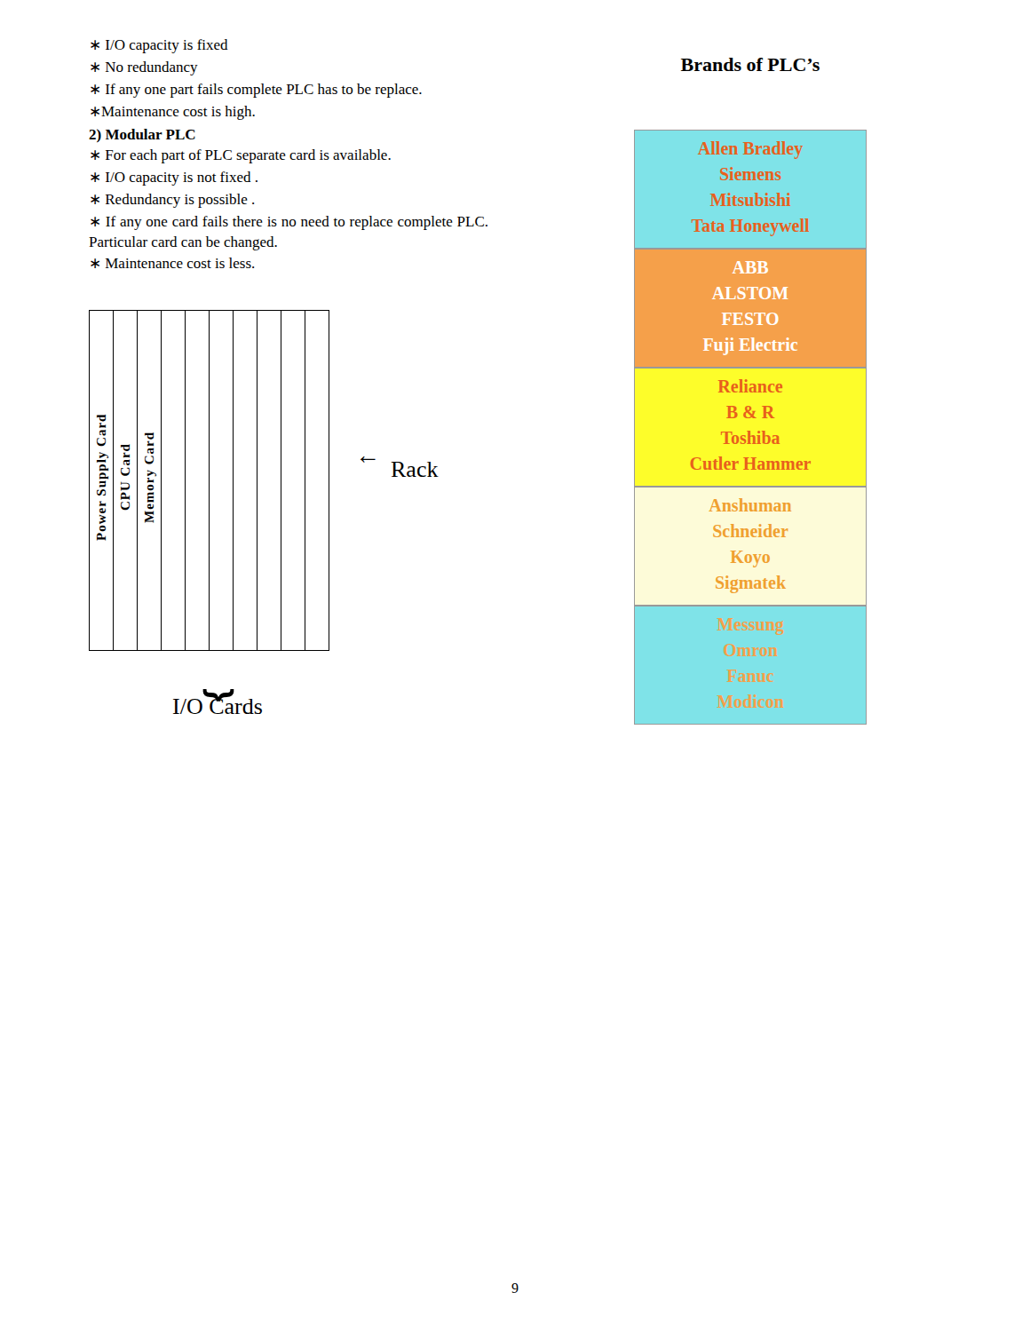∗ I/O capacity is fixed
∗ No redundancy
∗ If any one part fails complete PLC has to be replace.
∗Maintenance cost is high.
2) Modular PLC
∗ For each part of PLC separate card is available.
∗ I/O capacity is not fixed .
∗ Redundancy is possible .
∗ If any one card fails there is no need to replace complete PLC. Particular card can be changed.
∗ Maintenance cost is less.
| Power Supply Card | CPU Card | Memory Card | | | | | | | |
←
Rack
⏟
I/O Cards
Brands of PLC’s
Allen Bradley
Siemens
Mitsubishi
Tata Honeywell
ABB
ALSTOM
FESTO
Fuji Electric
Reliance
B & R
Toshiba
Cutler Hammer
Anshuman
Schneider
Koyo
Sigmatek
Messung
Omron
Fanuc
Modicon
9